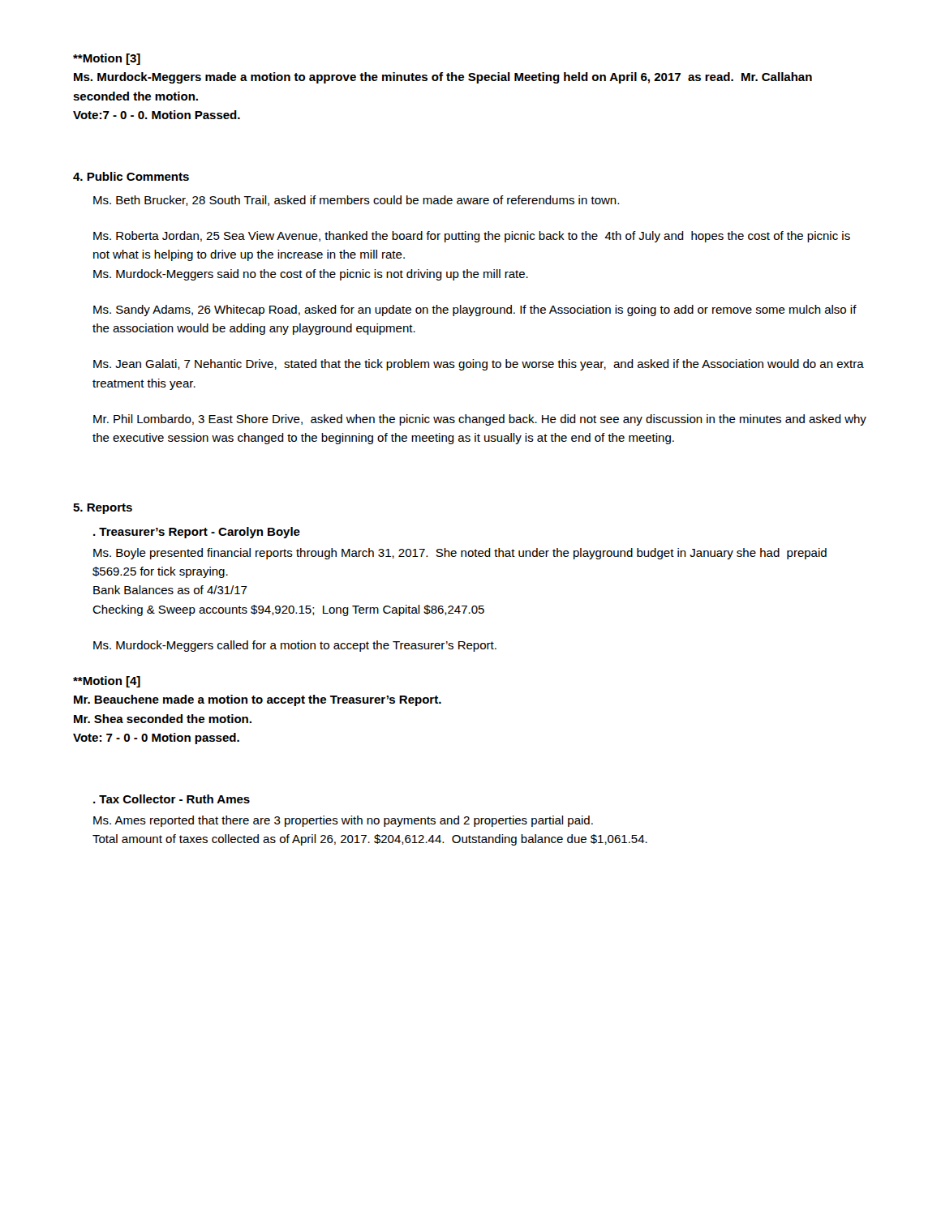**Motion [3]
Ms. Murdock-Meggers made a motion to approve the minutes of the Special Meeting held on April 6, 2017 as read. Mr. Callahan seconded the motion.
Vote:7 - 0 - 0. Motion Passed.
4. Public Comments
Ms. Beth Brucker, 28 South Trail, asked if members could be made aware of referendums in town.
Ms. Roberta Jordan, 25 Sea View Avenue, thanked the board for putting the picnic back to the 4th of July and hopes the cost of the picnic is not what is helping to drive up the increase in the mill rate.
Ms. Murdock-Meggers said no the cost of the picnic is not driving up the mill rate.
Ms. Sandy Adams, 26 Whitecap Road, asked for an update on the playground. If the Association is going to add or remove some mulch also if the association would be adding any playground equipment.
Ms. Jean Galati, 7 Nehantic Drive, stated that the tick problem was going to be worse this year, and asked if the Association would do an extra treatment this year.
Mr. Phil Lombardo, 3 East Shore Drive, asked when the picnic was changed back. He did not see any discussion in the minutes and asked why the executive session was changed to the beginning of the meeting as it usually is at the end of the meeting.
5. Reports
. Treasurer’s Report - Carolyn Boyle
Ms. Boyle presented financial reports through March 31, 2017. She noted that under the playground budget in January she had prepaid $569.25 for tick spraying.
Bank Balances as of 4/31/17
Checking & Sweep accounts $94,920.15; Long Term Capital $86,247.05
Ms. Murdock-Meggers called for a motion to accept the Treasurer’s Report.
**Motion [4]
Mr. Beauchene made a motion to accept the Treasurer’s Report.
Mr. Shea seconded the motion.
Vote: 7 - 0 - 0 Motion passed.
. Tax Collector - Ruth Ames
Ms. Ames reported that there are 3 properties with no payments and 2 properties partial paid.
Total amount of taxes collected as of April 26, 2017. $204,612.44. Outstanding balance due $1,061.54.